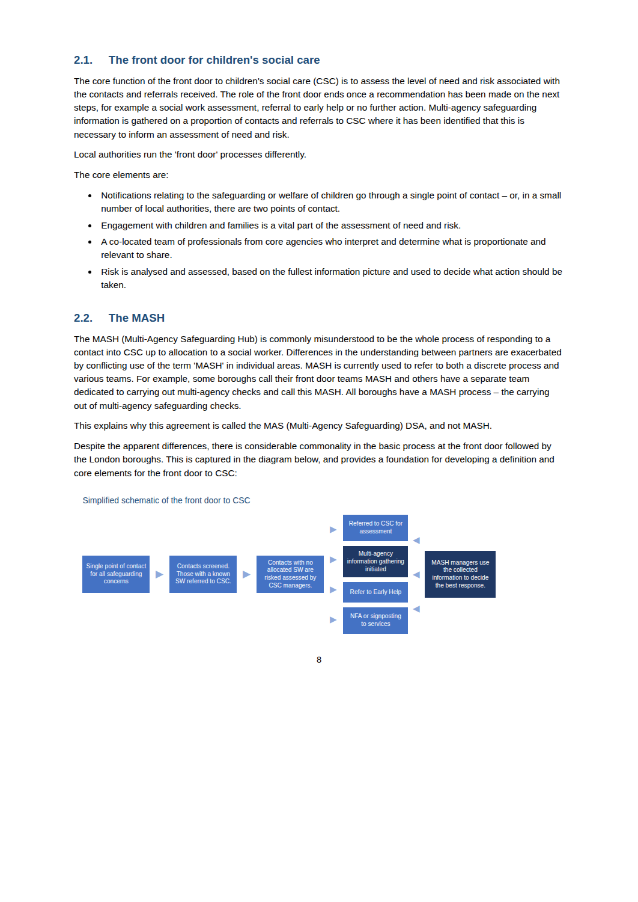2.1. The front door for children's social care
The core function of the front door to children's social care (CSC) is to assess the level of need and risk associated with the contacts and referrals received. The role of the front door ends once a recommendation has been made on the next steps, for example a social work assessment, referral to early help or no further action. Multi-agency safeguarding information is gathered on a proportion of contacts and referrals to CSC where it has been identified that this is necessary to inform an assessment of need and risk.
Local authorities run the 'front door' processes differently.
The core elements are:
Notifications relating to the safeguarding or welfare of children go through a single point of contact – or, in a small number of local authorities, there are two points of contact.
Engagement with children and families is a vital part of the assessment of need and risk.
A co-located team of professionals from core agencies who interpret and determine what is proportionate and relevant to share.
Risk is analysed and assessed, based on the fullest information picture and used to decide what action should be taken.
2.2. The MASH
The MASH (Multi-Agency Safeguarding Hub) is commonly misunderstood to be the whole process of responding to a contact into CSC up to allocation to a social worker. Differences in the understanding between partners are exacerbated by conflicting use of the term 'MASH' in individual areas. MASH is currently used to refer to both a discrete process and various teams. For example, some boroughs call their front door teams MASH and others have a separate team dedicated to carrying out multi-agency checks and call this MASH. All boroughs have a MASH process – the carrying out of multi-agency safeguarding checks.
This explains why this agreement is called the MAS (Multi-Agency Safeguarding) DSA, and not MASH.
Despite the apparent differences, there is considerable commonality in the basic process at the front door followed by the London boroughs. This is captured in the diagram below, and provides a foundation for developing a definition and core elements for the front door to CSC:
Simplified schematic of the front door to CSC
Single point of contact for all safeguarding concerns
▶
Contacts screened. Those with a known SW referred to CSC.
▶
Contacts with no allocated SW are risked assessed by CSC managers.
▶ ▶ ▶ ▶
Referred to CSC for assessment
Multi-agency information gathering initiated
Refer to Early Help
NFA or signposting to services
◀ ◀ ◀
MASH managers use the collected information to decide the best response.
8